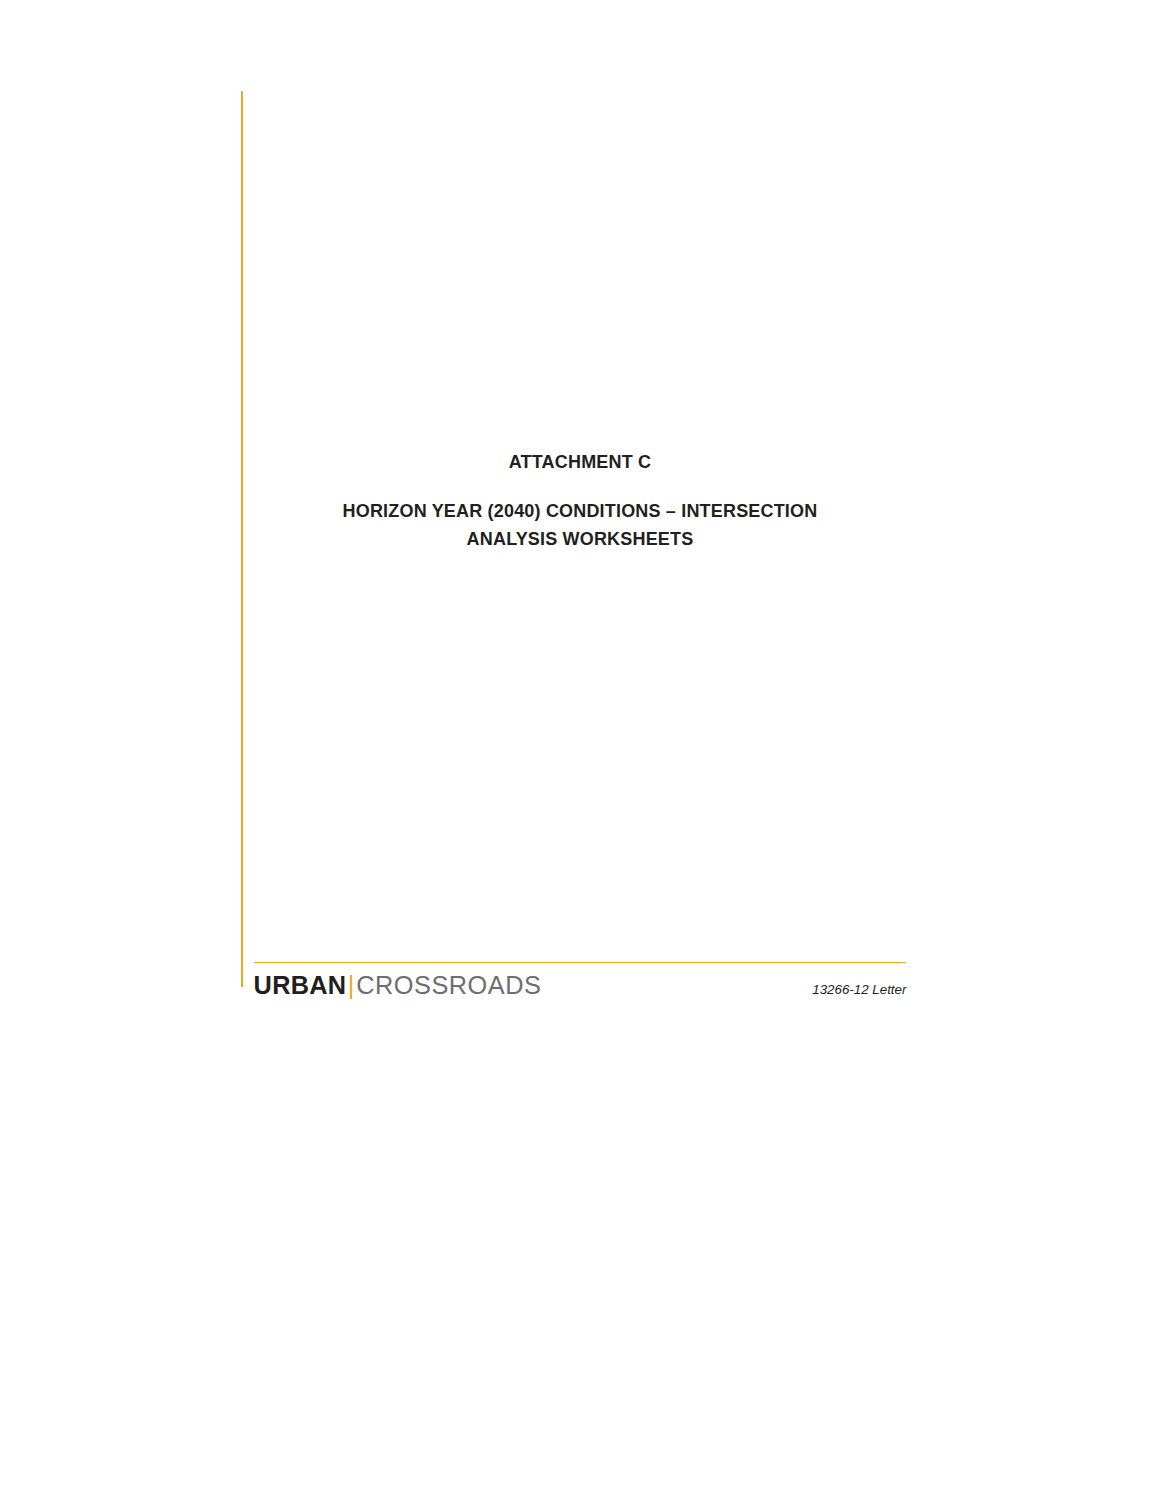ATTACHMENT C
HORIZON YEAR (2040) CONDITIONS – INTERSECTION ANALYSIS WORKSHEETS
URBAN|CROSSROADS
13266-12 Letter